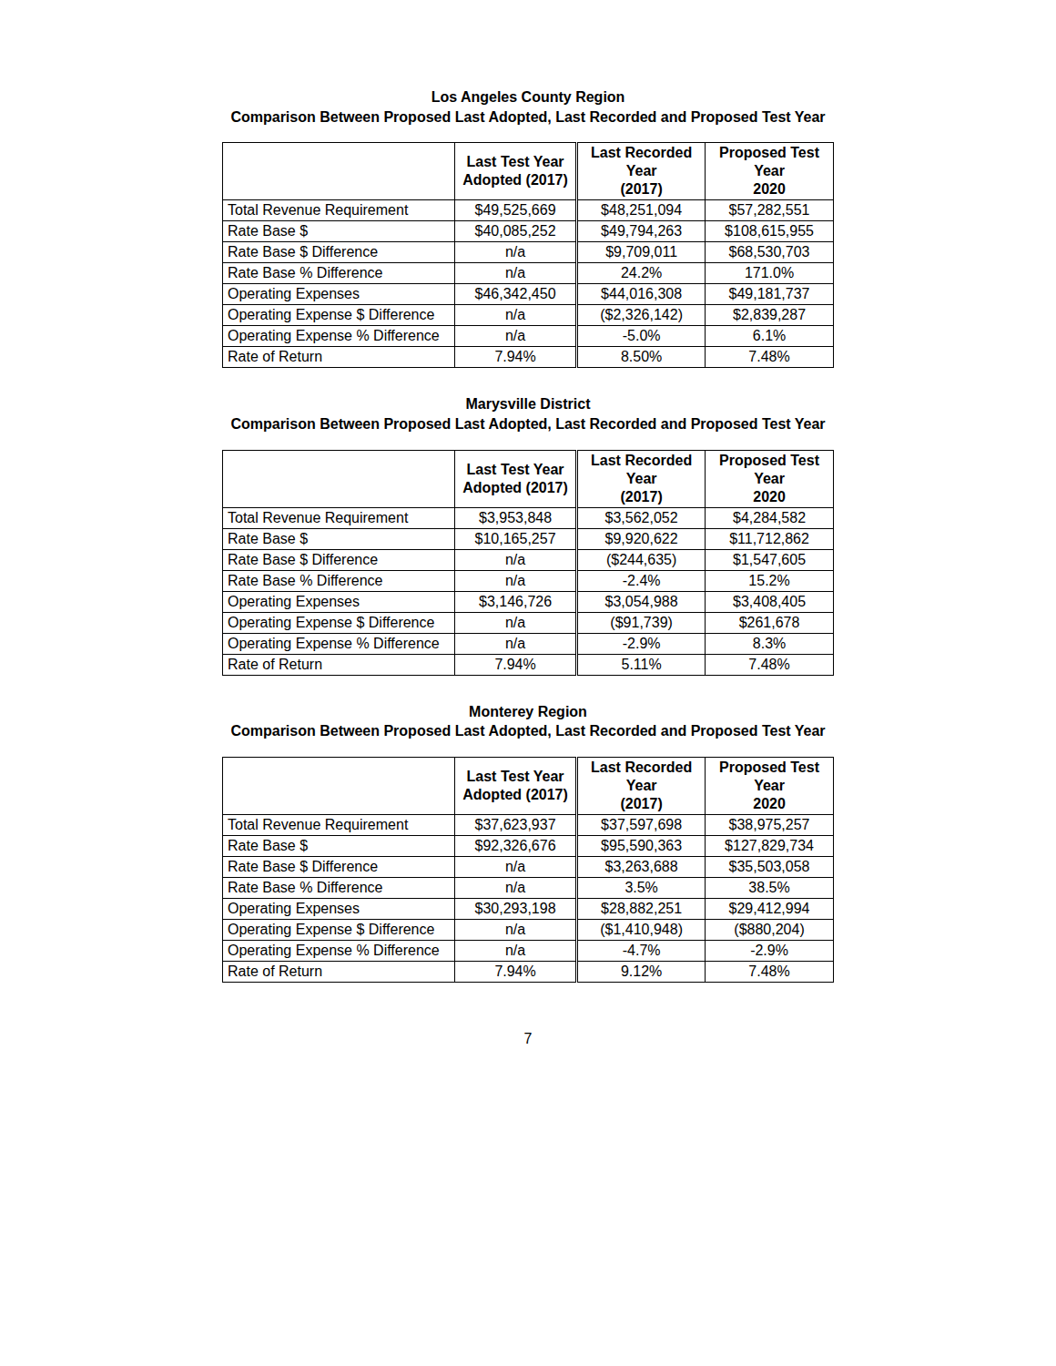Los Angeles County Region
Comparison Between Proposed Last Adopted, Last Recorded and Proposed Test Year
| | Last Test Year Adopted (2017) | Last Recorded Year (2017) | Proposed Test Year 2020 |
| --- | --- | --- | --- |
| Total Revenue Requirement | $49,525,669 | $48,251,094 | $57,282,551 |
| Rate Base $ | $40,085,252 | $49,794,263 | $108,615,955 |
| Rate Base $ Difference | n/a | $9,709,011 | $68,530,703 |
| Rate Base % Difference | n/a | 24.2% | 171.0% |
| Operating Expenses | $46,342,450 | $44,016,308 | $49,181,737 |
| Operating Expense $ Difference | n/a | ($2,326,142) | $2,839,287 |
| Operating Expense % Difference | n/a | -5.0% | 6.1% |
| Rate of Return | 7.94% | 8.50% | 7.48% |
Marysville District
Comparison Between Proposed Last Adopted, Last Recorded and Proposed Test Year
| | Last Test Year Adopted (2017) | Last Recorded Year (2017) | Proposed Test Year 2020 |
| --- | --- | --- | --- |
| Total Revenue Requirement | $3,953,848 | $3,562,052 | $4,284,582 |
| Rate Base $ | $10,165,257 | $9,920,622 | $11,712,862 |
| Rate Base $ Difference | n/a | ($244,635) | $1,547,605 |
| Rate Base % Difference | n/a | -2.4% | 15.2% |
| Operating Expenses | $3,146,726 | $3,054,988 | $3,408,405 |
| Operating Expense $ Difference | n/a | ($91,739) | $261,678 |
| Operating Expense % Difference | n/a | -2.9% | 8.3% |
| Rate of Return | 7.94% | 5.11% | 7.48% |
Monterey Region
Comparison Between Proposed Last Adopted, Last Recorded and Proposed Test Year
| | Last Test Year Adopted (2017) | Last Recorded Year (2017) | Proposed Test Year 2020 |
| --- | --- | --- | --- |
| Total Revenue Requirement | $37,623,937 | $37,597,698 | $38,975,257 |
| Rate Base $ | $92,326,676 | $95,590,363 | $127,829,734 |
| Rate Base $ Difference | n/a | $3,263,688 | $35,503,058 |
| Rate Base % Difference | n/a | 3.5% | 38.5% |
| Operating Expenses | $30,293,198 | $28,882,251 | $29,412,994 |
| Operating Expense $ Difference | n/a | ($1,410,948) | ($880,204) |
| Operating Expense % Difference | n/a | -4.7% | -2.9% |
| Rate of Return | 7.94% | 9.12% | 7.48% |
7